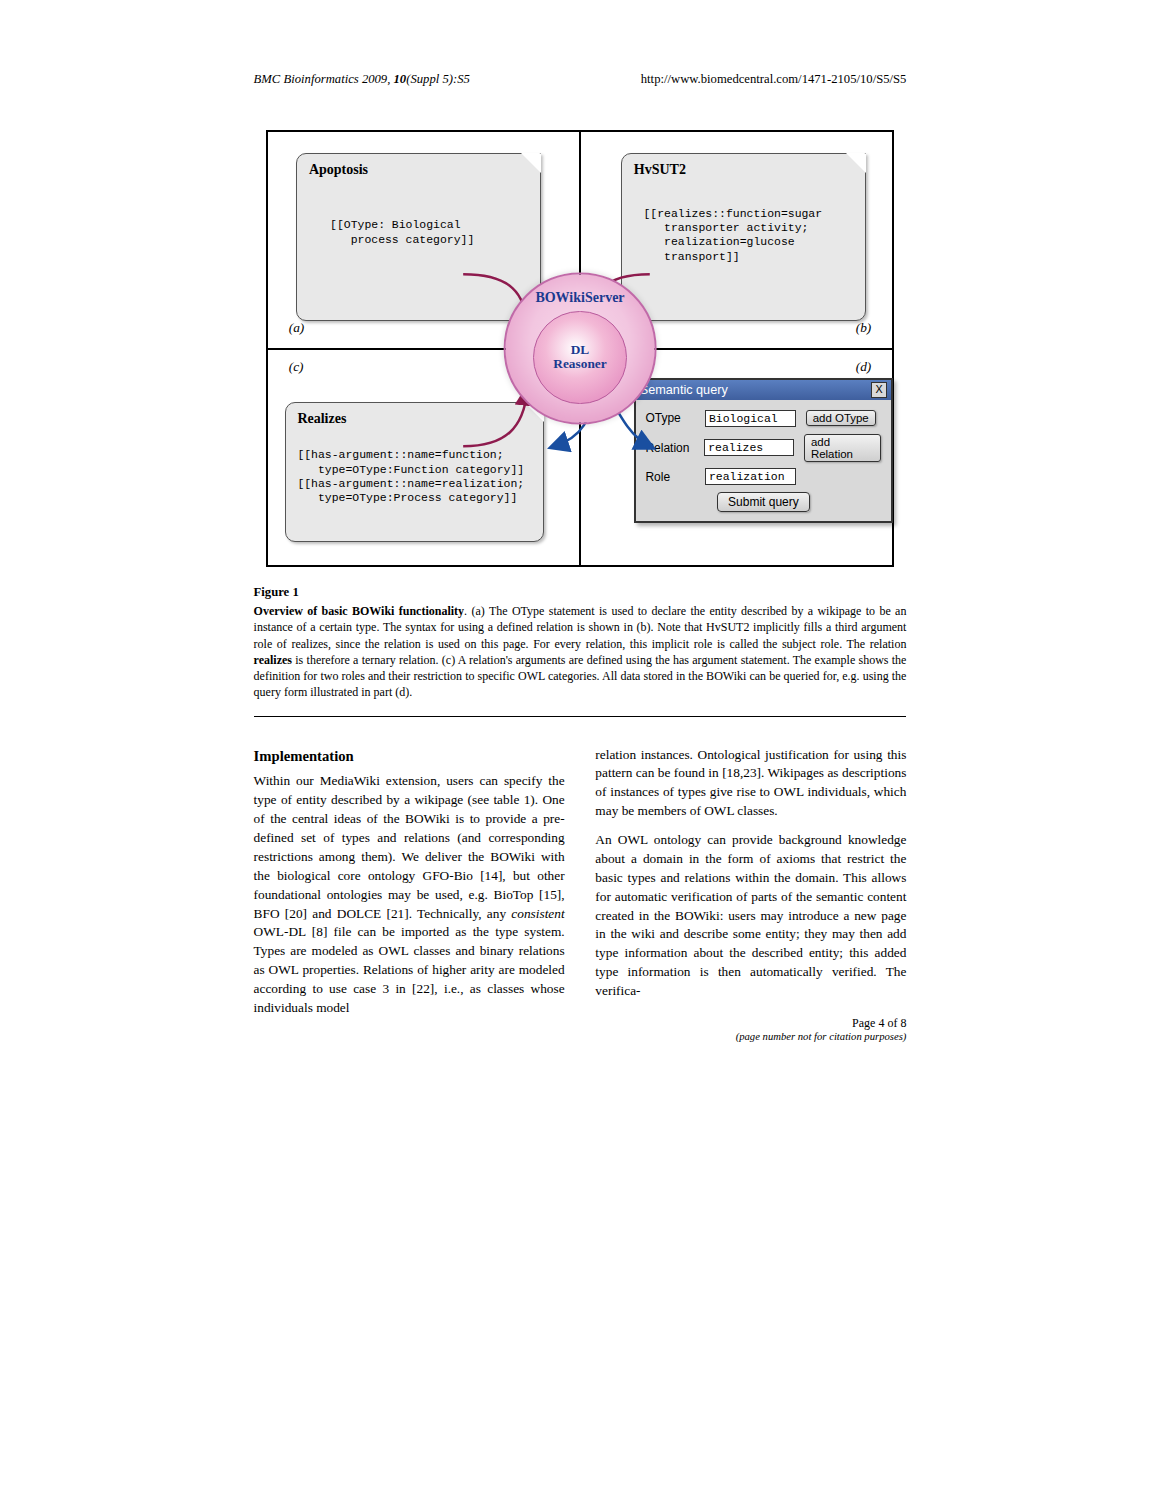BMC Bioinformatics 2009, 10(Suppl 5):S5
http://www.biomedcentral.com/1471-2105/10/S5/S5
Apoptosis
[[OType: Biological process category]]
(a)
HvSUT2
[[realizes::function=sugar transporter activity; realization=glucose transport]]
(b)
(c)
Realizes
[[has-argument::name=function; type=OType:Function category]] [[has-argument::name=realization; type=OType:Process category]]
(d)
Semantic query X
OType
Biological
add OType
Relation
realizes
add Relation
Role
realization
Submit query
BOWikiServer
DL
Reasoner
Figure 1 Overview of basic BOWiki functionality. (a) The OType statement is used to declare the entity described by a wikipage to be an instance of a certain type. The syntax for using a defined relation is shown in (b). Note that HvSUT2 implicitly fills a third argument role of realizes, since the relation is used on this page. For every relation, this implicit role is called the subject role. The relation realizes is therefore a ternary relation. (c) A relation's arguments are defined using the has argument statement. The example shows the definition for two roles and their restriction to specific OWL categories. All data stored in the BOWiki can be queried for, e.g. using the query form illustrated in part (d).
Implementation
Within our MediaWiki extension, users can specify the type of entity described by a wikipage (see table 1). One of the central ideas of the BOWiki is to provide a pre-defined set of types and relations (and corresponding restrictions among them). We deliver the BOWiki with the biological core ontology GFO-Bio [14], but other foundational ontologies may be used, e.g. BioTop [15], BFO [20] and DOLCE [21]. Technically, any consistent OWL-DL [8] file can be imported as the type system. Types are modeled as OWL classes and binary relations as OWL properties. Relations of higher arity are modeled according to use case 3 in [22], i.e., as classes whose individuals model
relation instances. Ontological justification for using this pattern can be found in [18,23]. Wikipages as descriptions of instances of types give rise to OWL individuals, which may be members of OWL classes.
An OWL ontology can provide background knowledge about a domain in the form of axioms that restrict the basic types and relations within the domain. This allows for automatic verification of parts of the semantic content created in the BOWiki: users may introduce a new page in the wiki and describe some entity; they may then add type information about the described entity; this added type information is then automatically verified. The verifica-
Page 4 of 8
(page number not for citation purposes)